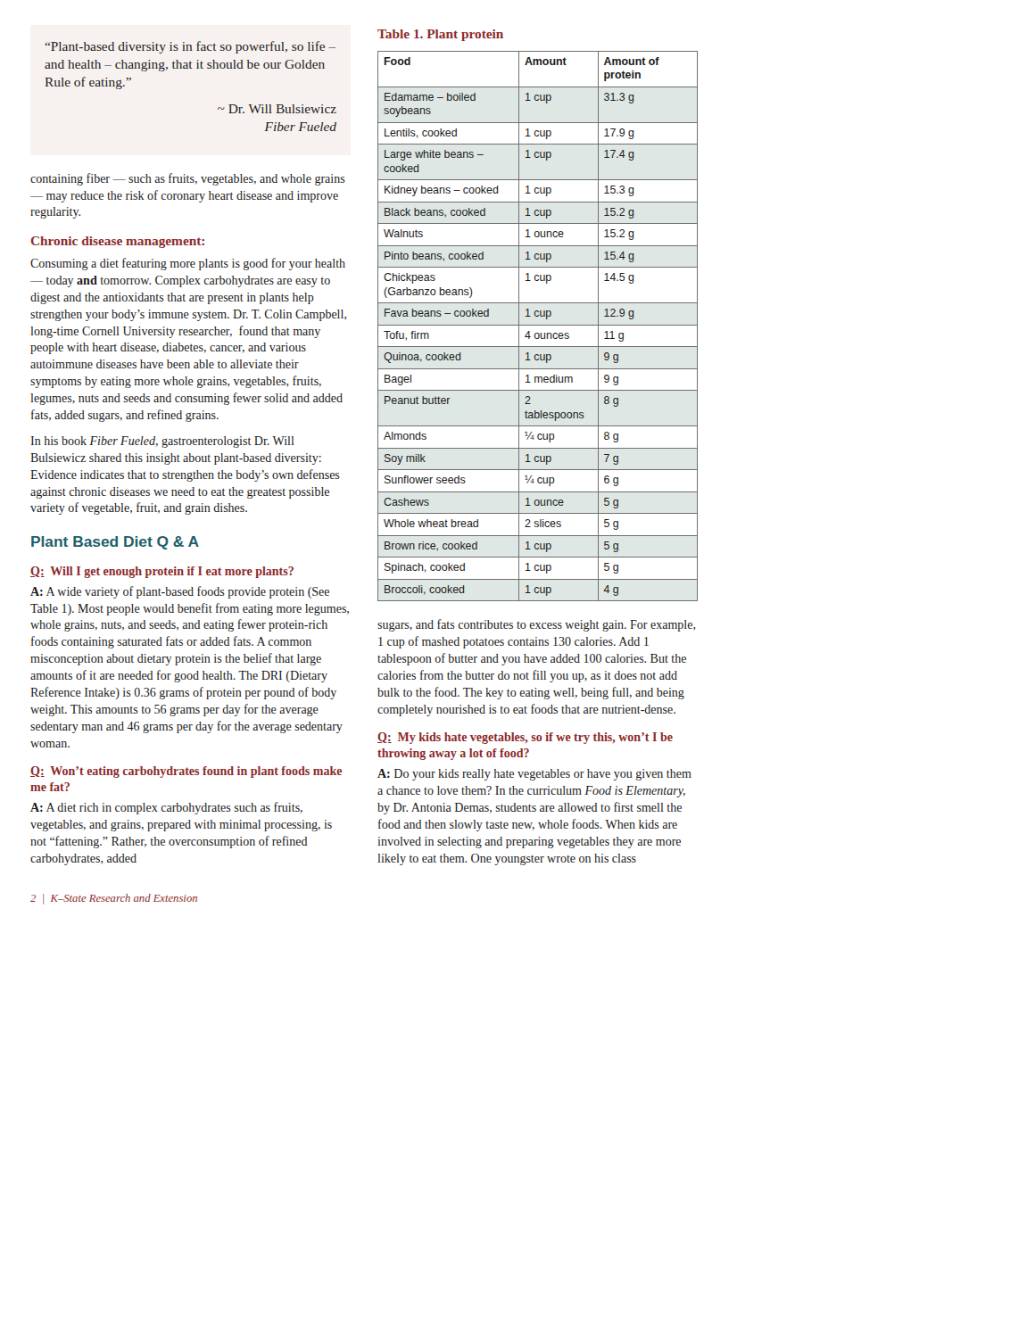“Plant-based diversity is in fact so powerful, so life – and health – changing, that it should be our Golden Rule of eating.”
~ Dr. Will Bulsiewicz
Fiber Fueled
containing fiber — such as fruits, vegetables, and whole grains — may reduce the risk of coronary heart disease and improve regularity.
Chronic disease management:
Consuming a diet featuring more plants is good for your health — today and tomorrow. Complex carbohydrates are easy to digest and the antioxidants that are present in plants help strengthen your body’s immune system. Dr. T. Colin Campbell, long-time Cornell University researcher, found that many people with heart disease, diabetes, cancer, and various autoimmune diseases have been able to alleviate their symptoms by eating more whole grains, vegetables, fruits, legumes, nuts and seeds and consuming fewer solid and added fats, added sugars, and refined grains.
In his book Fiber Fueled, gastroenterologist Dr. Will Bulsiewicz shared this insight about plant-based diversity: Evidence indicates that to strengthen the body’s own defenses against chronic diseases we need to eat the greatest possible variety of vegetable, fruit, and grain dishes.
Plant Based Diet Q & A
Q: Will I get enough protein if I eat more plants?
A: A wide variety of plant-based foods provide protein (See Table 1). Most people would benefit from eating more legumes, whole grains, nuts, and seeds, and eating fewer protein-rich foods containing saturated fats or added fats. A common misconception about dietary protein is the belief that large amounts of it are needed for good health. The DRI (Dietary Reference Intake) is 0.36 grams of protein per pound of body weight. This amounts to 56 grams per day for the average sedentary man and 46 grams per day for the average sedentary woman.
Q: Won’t eating carbohydrates found in plant foods make me fat?
A: A diet rich in complex carbohydrates such as fruits, vegetables, and grains, prepared with minimal processing, is not “fattening.” Rather, the overconsumption of refined carbohydrates, added
2 | K–State Research and Extension
Table 1. Plant protein
| Food | Amount | Amount of protein |
| --- | --- | --- |
| Edamame – boiled soybeans | 1 cup | 31.3 g |
| Lentils, cooked | 1 cup | 17.9 g |
| Large white beans – cooked | 1 cup | 17.4 g |
| Kidney beans – cooked | 1 cup | 15.3 g |
| Black beans, cooked | 1 cup | 15.2 g |
| Walnuts | 1 ounce | 15.2 g |
| Pinto beans, cooked | 1 cup | 15.4 g |
| Chickpeas (Garbanzo beans) | 1 cup | 14.5 g |
| Fava beans – cooked | 1 cup | 12.9 g |
| Tofu, firm | 4 ounces | 11 g |
| Quinoa, cooked | 1 cup | 9 g |
| Bagel | 1 medium | 9 g |
| Peanut butter | 2 tablespoons | 8 g |
| Almonds | ¼ cup | 8 g |
| Soy milk | 1 cup | 7 g |
| Sunflower seeds | ¼ cup | 6 g |
| Cashews | 1 ounce | 5 g |
| Whole wheat bread | 2 slices | 5 g |
| Brown rice, cooked | 1 cup | 5 g |
| Spinach, cooked | 1 cup | 5 g |
| Broccoli, cooked | 1 cup | 4 g |
sugars, and fats contributes to excess weight gain. For example, 1 cup of mashed potatoes contains 130 calories. Add 1 tablespoon of butter and you have added 100 calories. But the calories from the butter do not fill you up, as it does not add bulk to the food. The key to eating well, being full, and being completely nourished is to eat foods that are nutrient-dense.
Q: My kids hate vegetables, so if we try this, won’t I be throwing away a lot of food?
A: Do your kids really hate vegetables or have you given them a chance to love them? In the curriculum Food is Elementary, by Dr. Antonia Demas, students are allowed to first smell the food and then slowly taste new, whole foods. When kids are involved in selecting and preparing vegetables they are more likely to eat them. One youngster wrote on his class